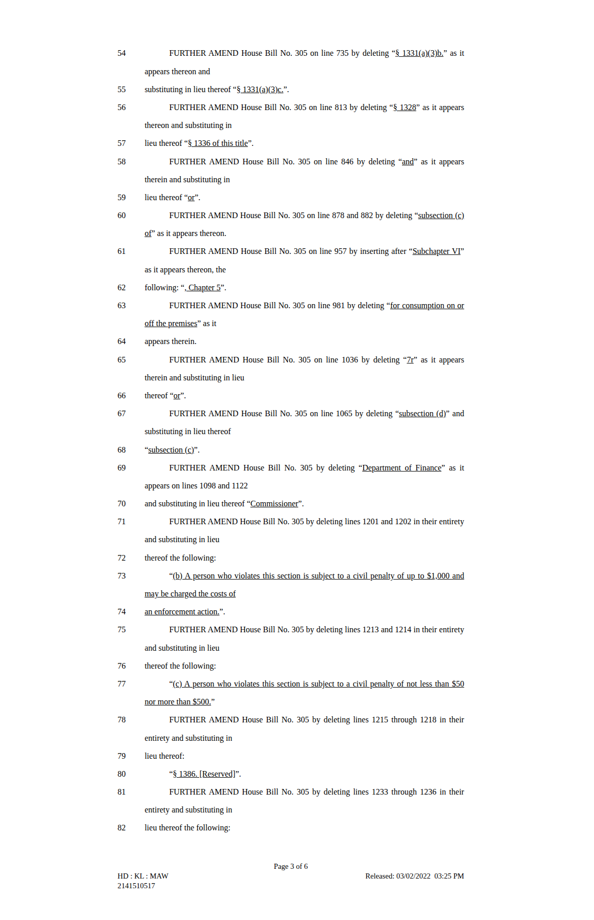| 54 | FURTHER AMEND House Bill No. 305 on line 735 by deleting “ § 1331(a)(3)b. ” as it appears thereon and |
| 55 | substituting in lieu thereof “ § 1331(a)(3)c. ”. |
| 56 | FURTHER AMEND House Bill No. 305 on line 813 by deleting “ § 1328 ” as it appears thereon and substituting in |
| 57 | lieu thereof “ § 1336 of this title ”. |
| 58 | FURTHER AMEND House Bill No. 305 on line 846 by deleting “ and ” as it appears therein and substituting in |
| 59 | lieu thereof “ or ”. |
| 60 | FURTHER AMEND House Bill No. 305 on line 878 and 882 by deleting “ subsection (c) of ” as it appears thereon. |
| 61 | FURTHER AMEND House Bill No. 305 on line 957 by inserting after “ Subchapter VI ” as it appears thereon, the |
| 62 | following: “ , Chapter 5 ”. |
| 63 | FURTHER AMEND House Bill No. 305 on line 981 by deleting “ for consumption on or off the premises ” as it |
| 64 | appears therein. |
| 65 | FURTHER AMEND House Bill No. 305 on line 1036 by deleting “ 7r ” as it appears therein and substituting in lieu |
| 66 | thereof “ or ”. |
| 67 | FURTHER AMEND House Bill No. 305 on line 1065 by deleting “ subsection (d) ” and substituting in lieu thereof |
| 68 | “ subsection (c) ”. |
| 69 | FURTHER AMEND House Bill No. 305 by deleting “ Department of Finance ” as it appears on lines 1098 and 1122 |
| 70 | and substituting in lieu thereof “ Commissioner ”. |
| 71 | FURTHER AMEND House Bill No. 305 by deleting lines 1201 and 1202 in their entirety and substituting in lieu |
| 72 | thereof the following: |
| 73 | “ (b) A person who violates this section is subject to a civil penalty of up to $1,000 and may be charged the costs of |
| 74 | an enforcement action. ”. |
| 75 | FURTHER AMEND House Bill No. 305 by deleting lines 1213 and 1214 in their entirety and substituting in lieu |
| 76 | thereof the following: |
| 77 | “ (c) A person who violates this section is subject to a civil penalty of not less than $50 nor more than $500. ” |
| 78 | FURTHER AMEND House Bill No. 305 by deleting lines 1215 through 1218 in their entirety and substituting in |
| 79 | lieu thereof: |
| 80 | “ § 1386. [Reserved] ”. |
| 81 | FURTHER AMEND House Bill No. 305 by deleting lines 1233 through 1236 in their entirety and substituting in |
| 82 | lieu thereof the following: |
Page 3 of 6
HD : KL : MAW
2141510517
Released: 03/02/2022 03:25 PM